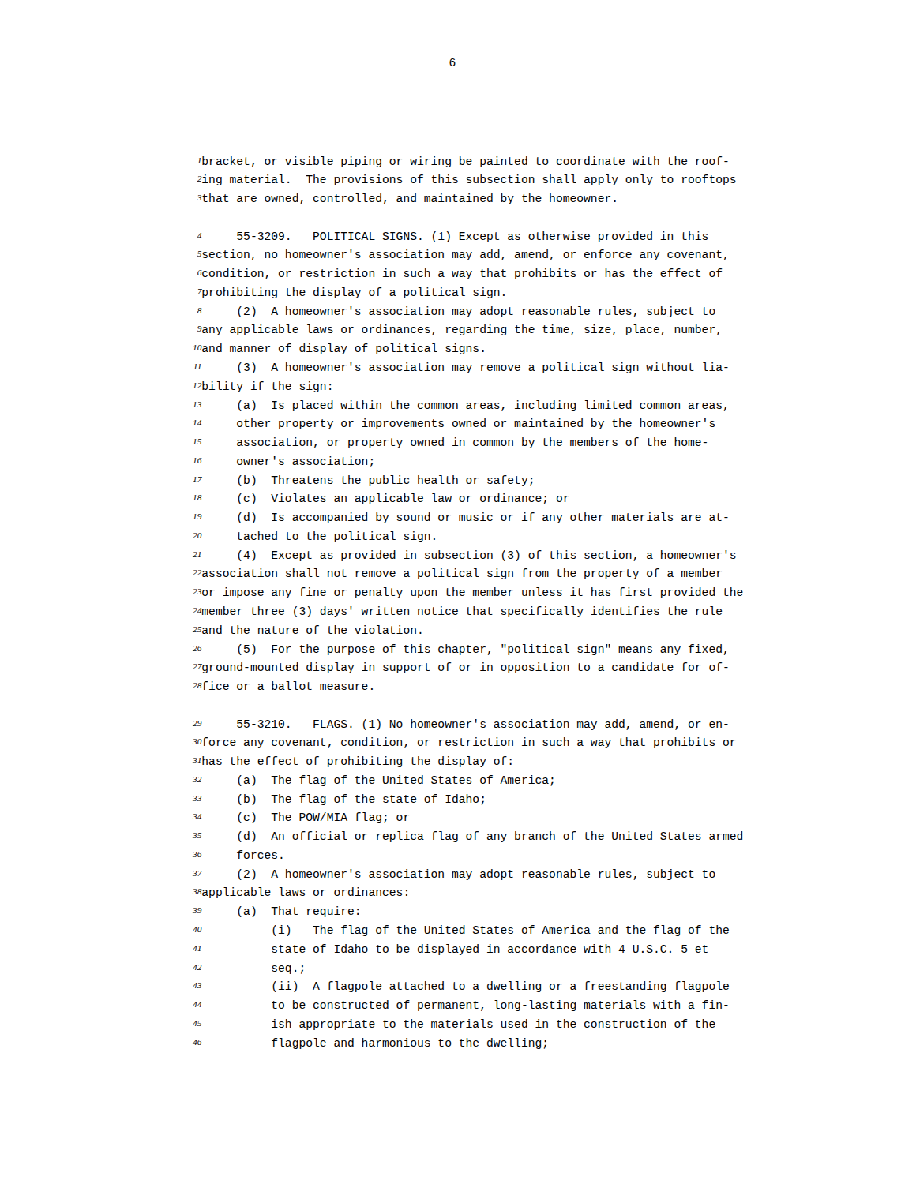6
| 1 | bracket, or visible piping or wiring be painted to coordinate with the roof- |
| 2 | ing material. The provisions of this subsection shall apply only to rooftops |
| 3 | that are owned, controlled, and maintained by the homeowner. |
| 4 | 55-3209. POLITICAL SIGNS. (1) Except as otherwise provided in this |
| 5 | section, no homeowner's association may add, amend, or enforce any covenant, |
| 6 | condition, or restriction in such a way that prohibits or has the effect of |
| 7 | prohibiting the display of a political sign. |
| 8 | (2) A homeowner's association may adopt reasonable rules, subject to |
| 9 | any applicable laws or ordinances, regarding the time, size, place, number, |
| 10 | and manner of display of political signs. |
| 11 | (3) A homeowner's association may remove a political sign without lia- |
| 12 | bility if the sign: |
| 13 | (a) Is placed within the common areas, including limited common areas, |
| 14 | other property or improvements owned or maintained by the homeowner's |
| 15 | association, or property owned in common by the members of the home- |
| 16 | owner's association; |
| 17 | (b) Threatens the public health or safety; |
| 18 | (c) Violates an applicable law or ordinance; or |
| 19 | (d) Is accompanied by sound or music or if any other materials are at- |
| 20 | tached to the political sign. |
| 21 | (4) Except as provided in subsection (3) of this section, a homeowner's |
| 22 | association shall not remove a political sign from the property of a member |
| 23 | or impose any fine or penalty upon the member unless it has first provided the |
| 24 | member three (3) days' written notice that specifically identifies the rule |
| 25 | and the nature of the violation. |
| 26 | (5) For the purpose of this chapter, "political sign" means any fixed, |
| 27 | ground-mounted display in support of or in opposition to a candidate for of- |
| 28 | fice or a ballot measure. |
| 29 | 55-3210. FLAGS. (1) No homeowner's association may add, amend, or en- |
| 30 | force any covenant, condition, or restriction in such a way that prohibits or |
| 31 | has the effect of prohibiting the display of: |
| 32 | (a) The flag of the United States of America; |
| 33 | (b) The flag of the state of Idaho; |
| 34 | (c) The POW/MIA flag; or |
| 35 | (d) An official or replica flag of any branch of the United States armed |
| 36 | forces. |
| 37 | (2) A homeowner's association may adopt reasonable rules, subject to |
| 38 | applicable laws or ordinances: |
| 39 | (a) That require: |
| 40 | (i) The flag of the United States of America and the flag of the |
| 41 | state of Idaho to be displayed in accordance with 4 U.S.C. 5 et |
| 42 | seq.; |
| 43 | (ii) A flagpole attached to a dwelling or a freestanding flagpole |
| 44 | to be constructed of permanent, long-lasting materials with a fin- |
| 45 | ish appropriate to the materials used in the construction of the |
| 46 | flagpole and harmonious to the dwelling; |